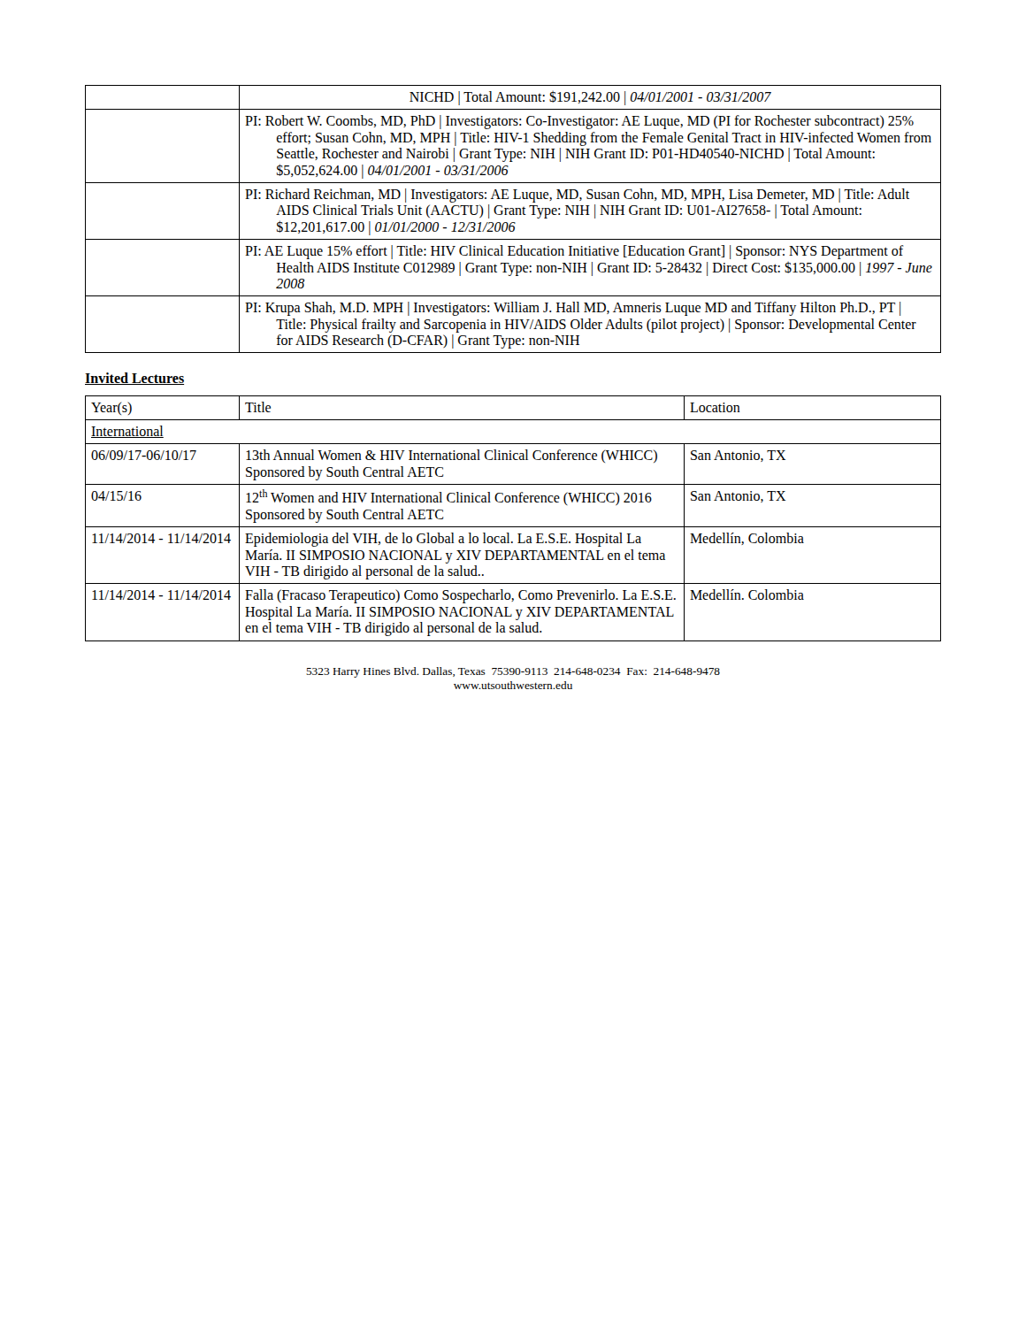| | NICHD / Total Amount: $191,242.00 / 04/01/2001 - 03/31/2007 |
| | PI: Robert W. Coombs, MD, PhD / Investigators: Co-Investigator: AE Luque, MD (PI for Rochester subcontract) 25% effort; Susan Cohn, MD, MPH / Title: HIV-1 Shedding from the Female Genital Tract in HIV-infected Women from Seattle, Rochester and Nairobi / Grant Type: NIH / NIH Grant ID: P01-HD40540-NICHD / Total Amount: $5,052,624.00 / 04/01/2001 - 03/31/2006 |
| | PI: Richard Reichman, MD / Investigators: AE Luque, MD, Susan Cohn, MD, MPH, Lisa Demeter, MD / Title: Adult AIDS Clinical Trials Unit (AACTU) / Grant Type: NIH / NIH Grant ID: U01-AI27658- / Total Amount: $12,201,617.00 / 01/01/2000 - 12/31/2006 |
| | PI: AE Luque 15% effort / Title: HIV Clinical Education Initiative [Education Grant] / Sponsor: NYS Department of Health AIDS Institute C012989 / Grant Type: non-NIH / Grant ID: 5-28432 / Direct Cost: $135,000.00 / 1997 - June 2008 |
| | PI: Krupa Shah, M.D. MPH / Investigators: William J. Hall MD, Amneris Luque MD and Tiffany Hilton Ph.D., PT / Title: Physical frailty and Sarcopenia in HIV/AIDS Older Adults (pilot project) / Sponsor: Developmental Center for AIDS Research (D-CFAR) / Grant Type: non-NIH |
Invited Lectures
| Year(s) | Title | Location |
| International |
| 06/09/17-06/10/17 | 13th Annual Women & HIV International Clinical Conference (WHICC) Sponsored by South Central AETC | San Antonio, TX |
| 04/15/16 | 12 th Women and HIV International Clinical Conference (WHICC) 2016 Sponsored by South Central AETC | San Antonio, TX |
| 11/14/2014 - 11/14/2014 | Epidemiologia del VIH, de lo Global a lo local. La E.S.E. Hospital La María. II SIMPOSIO NACIONAL y XIV DEPARTAMENTAL en el tema VIH - TB dirigido al personal de la salud.. | Medellín, Colombia |
| 11/14/2014 - 11/14/2014 | Falla (Fracaso Terapeutico) Como Sospecharlo, Como Prevenirlo. La E.S.E. Hospital La María. II SIMPOSIO NACIONAL y XIV DEPARTAMENTAL en el tema VIH - TB dirigido al personal de la salud. | Medellín. Colombia |
5323 Harry Hines Blvd. Dallas, Texas 75390-9113 214-648-0234 Fax: 214-648-9478
www.utsouthwestern.edu